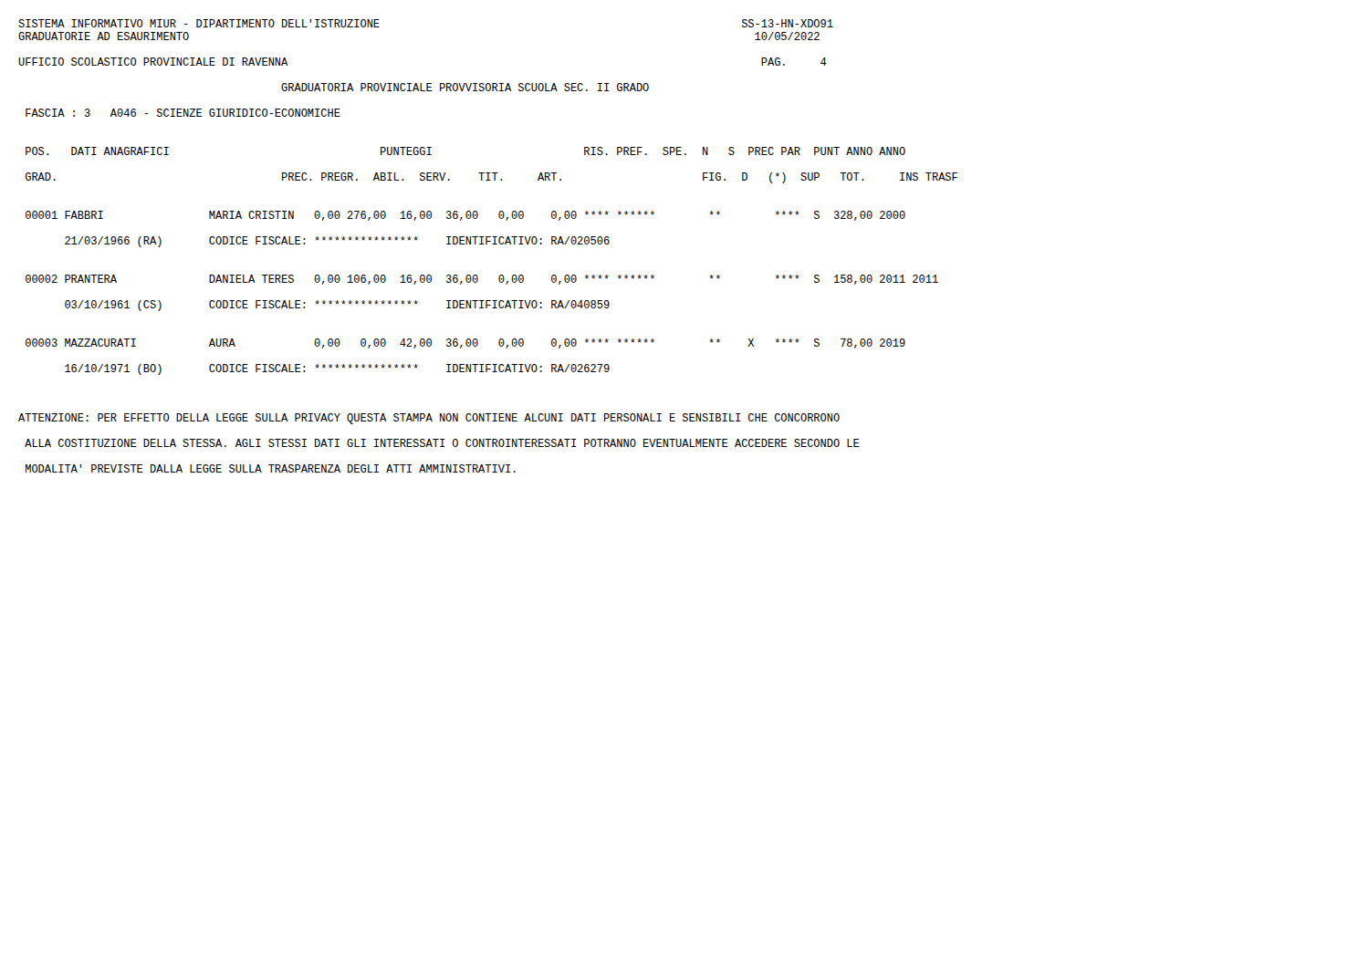SISTEMA INFORMATIVO MIUR - DIPARTIMENTO DELL'ISTRUZIONE                                                       SS-13-HN-XDO91
GRADUATORIE AD ESAURIMENTO                                                                                      10/05/2022

UFFICIO SCOLASTICO PROVINCIALE DI RAVENNA                                                                        PAG.     4

                                        GRADUATORIA PROVINCIALE PROVVISORIA SCUOLA SEC. II GRADO

 FASCIA : 3   A046 - SCIENZE GIURIDICO-ECONOMICHE


 POS.   DATI ANAGRAFICI                                PUNTEGGI                       RIS. PREF.  SPE.  N   S  PREC PAR  PUNT ANNO ANNO

 GRAD.                                  PREC. PREGR.  ABIL.  SERV.    TIT.     ART.                     FIG.  D   (*)  SUP   TOT.     INS TRASF


 00001 FABBRI                MARIA CRISTIN   0,00 276,00  16,00  36,00   0,00    0,00 **** ******        **        ****  S  328,00 2000

       21/03/1966 (RA)       CODICE FISCALE: ****************    IDENTIFICATIVO: RA/020506


 00002 PRANTERA              DANIELA TERES   0,00 106,00  16,00  36,00   0,00    0,00 **** ******        **        ****  S  158,00 2011 2011

       03/10/1961 (CS)       CODICE FISCALE: ****************    IDENTIFICATIVO: RA/040859


 00003 MAZZACURATI           AURA            0,00   0,00  42,00  36,00   0,00    0,00 **** ******        **    X   ****  S   78,00 2019

       16/10/1971 (BO)       CODICE FISCALE: ****************    IDENTIFICATIVO: RA/026279
ATTENZIONE: PER EFFETTO DELLA LEGGE SULLA PRIVACY QUESTA STAMPA NON CONTIENE ALCUNI DATI PERSONALI E SENSIBILI CHE CONCORRONO

 ALLA COSTITUZIONE DELLA STESSA. AGLI STESSI DATI GLI INTERESSATI O CONTROINTERESSATI POTRANNO EVENTUALMENTE ACCEDERE SECONDO LE

 MODALITA' PREVISTE DALLA LEGGE SULLA TRASPARENZA DEGLI ATTI AMMINISTRATIVI.